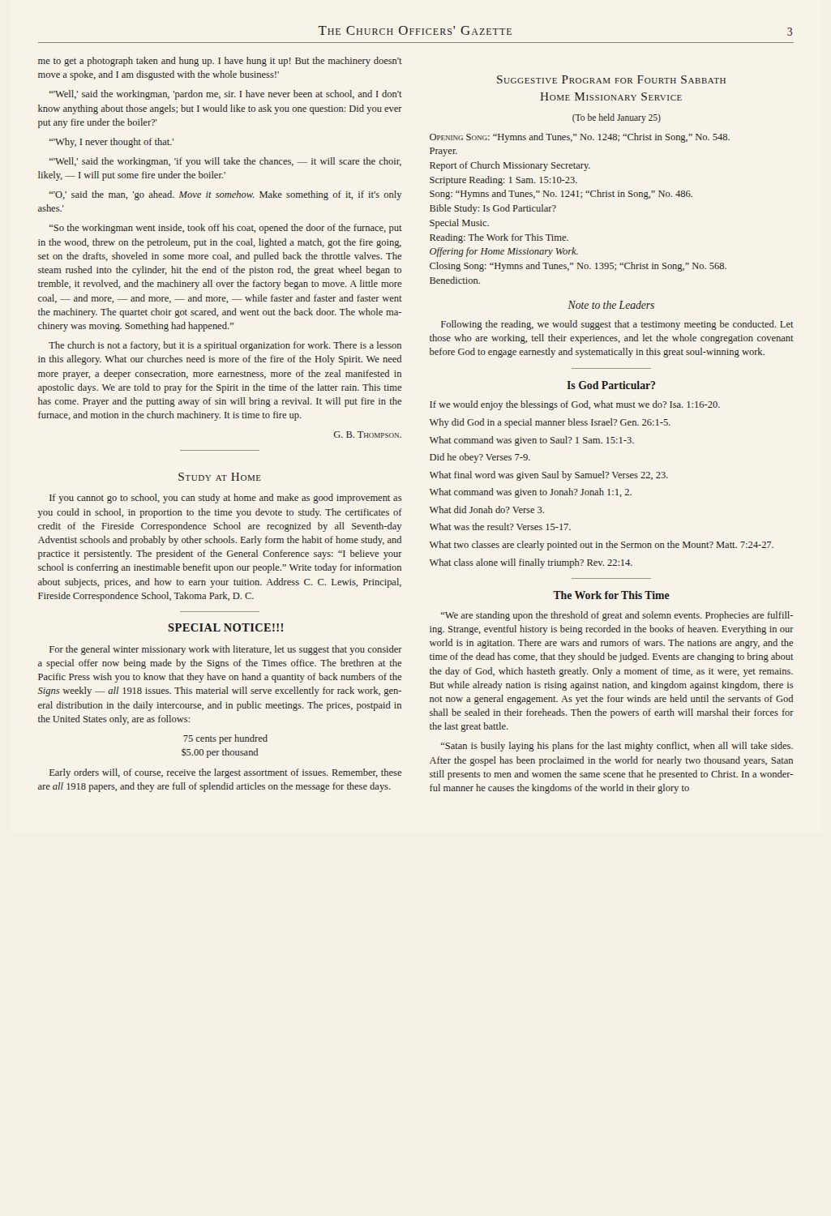The Church Officers' Gazette 3
me to get a photograph taken and hung up. I have hung it up! But the machinery doesn't move a spoke, and I am disgusted with the whole business!'
“'Well,' said the workingman, 'pardon me, sir. I have never been at school, and I don't know anything about those angels; but I would like to ask you one question: Did you ever put any fire under the boiler?'
“'Why, I never thought of that.'
“'Well,' said the workingman, 'if you will take the chances, — it will scare the choir, likely, — I will put some fire under the boiler.'
“'O,' said the man, 'go ahead. Move it somehow. Make something of it, if it's only ashes.'
“So the workingman went inside, took off his coat, opened the door of the furnace, put in the wood, threw on the petroleum, put in the coal, lighted a match, got the fire going, set on the drafts, shoveled in some more coal, and pulled back the throttle valves. The steam rushed into the cylinder, hit the end of the piston rod, the great wheel began to tremble, it revolved, and the machinery all over the factory began to move. A little more coal, — and more, — and more, — and more, — while faster and faster and faster went the machinery. The quartet choir got scared, and went out the back door. The whole machinery was moving. Something had happened.”
The church is not a factory, but it is a spiritual organization for work. There is a lesson in this allegory. What our churches need is more of the fire of the Holy Spirit. We need more prayer, a deeper consecration, more earnestness, more of the zeal manifested in apostolic days. We are told to pray for the Spirit in the time of the latter rain. This time has come. Prayer and the putting away of sin will bring a revival. It will put fire in the furnace, and motion in the church machinery. It is time to fire up.
G. B. Thompson.
Study at Home
If you cannot go to school, you can study at home and make as good improvement as you could in school, in proportion to the time you devote to study. The certificates of credit of the Fireside Correspondence School are recognized by all Seventh-day Adventist schools and probably by other schools. Early form the habit of home study, and practice it persistently. The president of the General Conference says: “I believe your school is conferring an inestimable benefit upon our people.” Write today for information about subjects, prices, and how to earn your tuition. Address C. C. Lewis, Principal, Fireside Correspondence School, Takoma Park, D. C.
SPECIAL NOTICE!!!
For the general winter missionary work with literature, let us suggest that you consider a special offer now being made by the Signs of the Times office. The brethren at the Pacific Press wish you to know that they have on hand a quantity of back numbers of the Signs weekly — all 1918 issues. This material will serve excellently for rack work, general distribution in the daily intercourse, and in public meetings. The prices, postpaid in the United States only, are as follows:
75 cents per hundred
$5.00 per thousand
Early orders will, of course, receive the largest assortment of issues. Remember, these are all 1918 papers, and they are full of splendid articles on the message for these days.
Suggestive Program for Fourth Sabbath
Home Missionary Service
(To be held January 25)
Opening Song: “Hymns and Tunes,” No. 1248; “Christ in Song,” No. 548.
Prayer.
Report of Church Missionary Secretary.
Scripture Reading: 1 Sam. 15:10-23.
Song: “Hymns and Tunes,” No. 1241; “Christ in Song,” No. 486.
Bible Study: Is God Particular?
Special Music.
Reading: The Work for This Time.
Offering for Home Missionary Work.
Closing Song: “Hymns and Tunes,” No. 1395; “Christ in Song,” No. 568.
Benediction.
Note to the Leaders
Following the reading, we would suggest that a testimony meeting be conducted. Let those who are working, tell their experiences, and let the whole congregation covenant before God to engage earnestly and systematically in this great soul-winning work.
Is God Particular?
If we would enjoy the blessings of God, what must we do? Isa. 1:16-20.
Why did God in a special manner bless Israel? Gen. 26:1-5.
What command was given to Saul? 1 Sam. 15:1-3.
Did he obey? Verses 7-9.
What final word was given Saul by Samuel? Verses 22, 23.
What command was given to Jonah? Jonah 1:1, 2.
What did Jonah do? Verse 3.
What was the result? Verses 15-17.
What two classes are clearly pointed out in the Sermon on the Mount? Matt. 7:24-27.
What class alone will finally triumph? Rev. 22:14.
The Work for This Time
“We are standing upon the threshold of great and solemn events. Prophecies are fulfilling. Strange, eventful history is being recorded in the books of heaven. Everything in our world is in agitation. There are wars and rumors of wars. The nations are angry, and the time of the dead has come, that they should be judged. Events are changing to bring about the day of God, which hasteth greatly. Only a moment of time, as it were, yet remains. But while already nation is rising against nation, and kingdom against kingdom, there is not now a general engagement. As yet the four winds are held until the servants of God shall be sealed in their foreheads. Then the powers of earth will marshal their forces for the last great battle.
“Satan is busily laying his plans for the last mighty conflict, when all will take sides. After the gospel has been proclaimed in the world for nearly two thousand years, Satan still presents to men and women the same scene that he presented to Christ. In a wonderful manner he causes the kingdoms of the world in their glory to